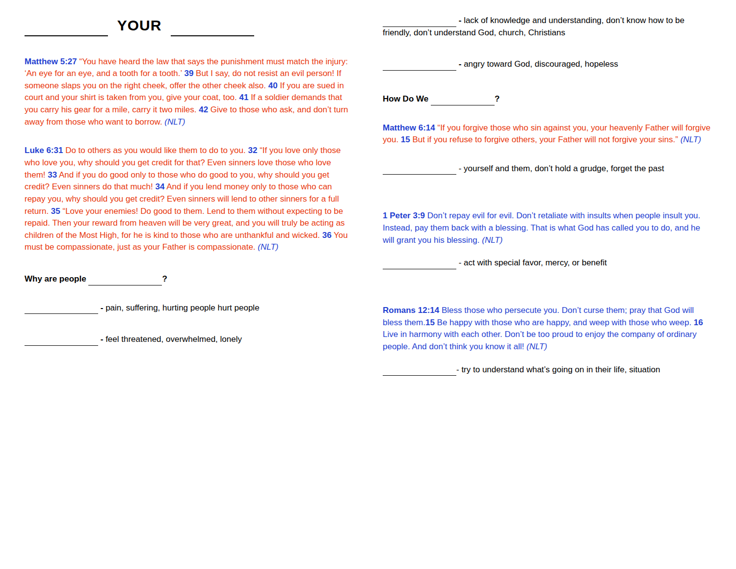YOUR
Matthew 5:27 “You have heard the law that says the punishment must match the injury: ‘An eye for an eye, and a tooth for a tooth.’ 39 But I say, do not resist an evil person! If someone slaps you on the right cheek, offer the other cheek also. 40 If you are sued in court and your shirt is taken from you, give your coat, too. 41 If a soldier demands that you carry his gear for a mile, carry it two miles. 42 Give to those who ask, and don’t turn away from those who want to borrow. (NLT)
Luke 6:31 Do to others as you would like them to do to you. 32 “If you love only those who love you, why should you get credit for that? Even sinners love those who love them! 33 And if you do good only to those who do good to you, why should you get credit? Even sinners do that much! 34 And if you lend money only to those who can repay you, why should you get credit? Even sinners will lend to other sinners for a full return. 35 “Love your enemies! Do good to them. Lend to them without expecting to be repaid. Then your reward from heaven will be very great, and you will truly be acting as children of the Most High, for he is kind to those who are unthankful and wicked. 36 You must be compassionate, just as your Father is compassionate. (NLT)
Why are people ?
- pain, suffering, hurting people hurt people
- feel threatened, overwhelmed, lonely
- lack of knowledge and understanding, don’t know how to be friendly, don’t understand God, church, Christians
- angry toward God, discouraged, hopeless
How Do We ?
Matthew 6:14 “If you forgive those who sin against you, your heavenly Father will forgive you. 15 But if you refuse to forgive others, your Father will not forgive your sins.” (NLT)
- yourself and them, don’t hold a grudge, forget the past
1 Peter 3:9 Don’t repay evil for evil. Don’t retaliate with insults when people insult you. Instead, pay them back with a blessing. That is what God has called you to do, and he will grant you his blessing. (NLT)
- act with special favor, mercy, or benefit
Romans 12:14 Bless those who persecute you. Don’t curse them; pray that God will bless them.15 Be happy with those who are happy, and weep with those who weep. 16 Live in harmony with each other. Don’t be too proud to enjoy the company of ordinary people. And don’t think you know it all! (NLT)
- try to understand what’s going on in their life, situation